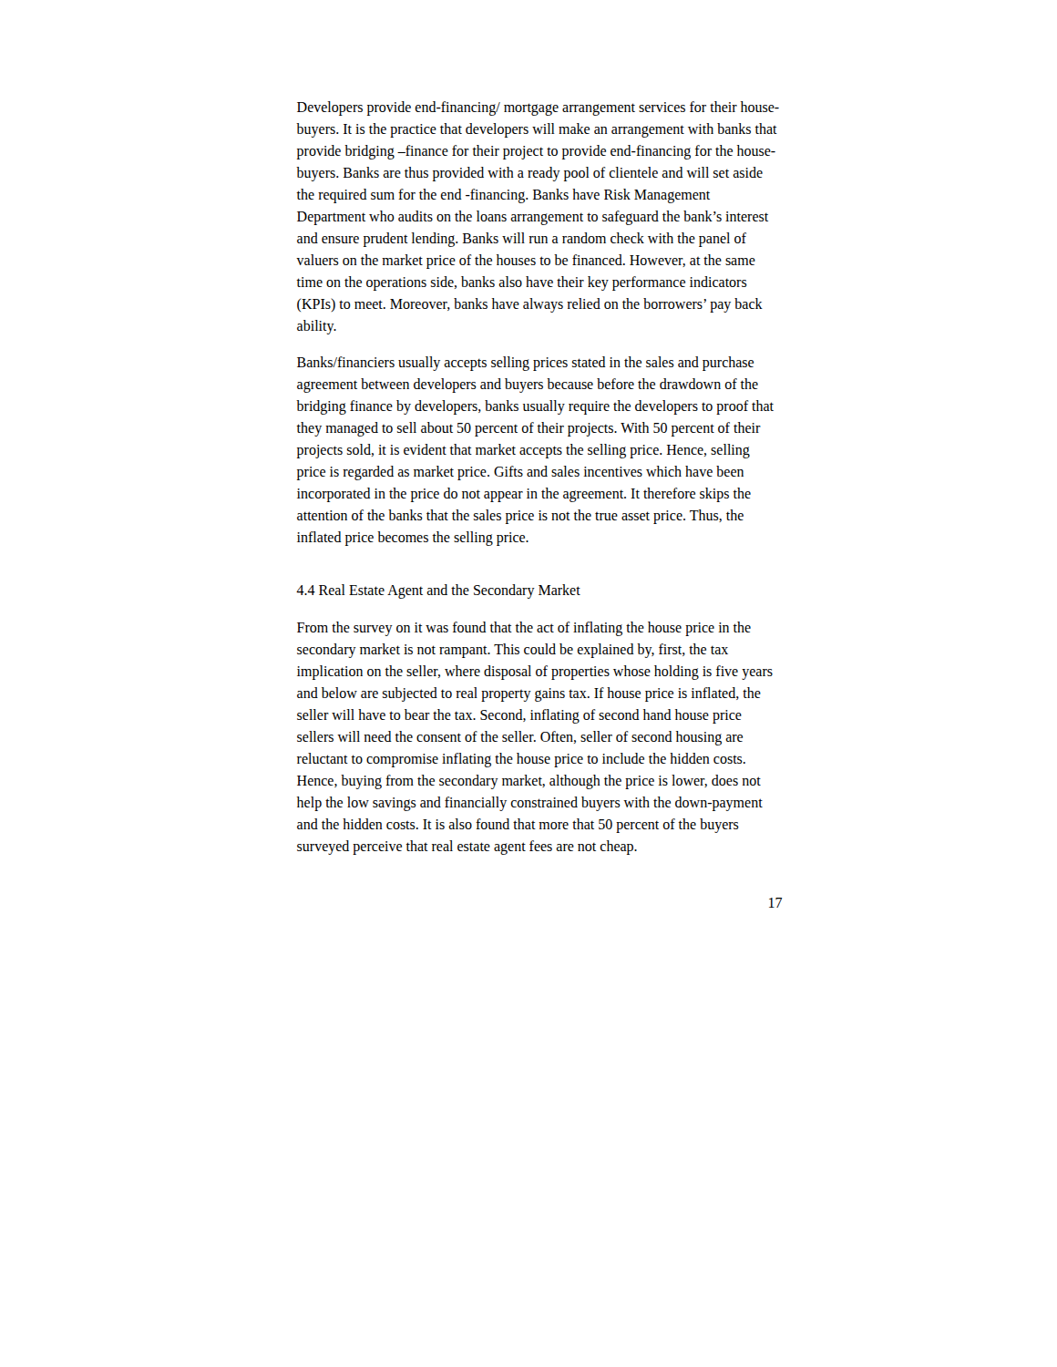Developers provide end-financing/ mortgage arrangement services for their house-buyers. It is the practice that developers will make an arrangement with banks that provide bridging –finance for their project to provide end-financing for the house-buyers. Banks are thus provided with a ready pool of clientele and will set aside the required sum for the end -financing. Banks have Risk Management Department who audits on the loans arrangement to safeguard the bank’s interest and ensure prudent lending. Banks will run a random check with the panel of valuers on the market price of the houses to be financed. However, at the same time on the operations side, banks also have their key performance indicators (KPIs) to meet. Moreover, banks have always relied on the borrowers’ pay back ability.
Banks/financiers usually accepts selling prices stated in the sales and purchase agreement between developers and buyers because before the drawdown of the bridging finance by developers, banks usually require the developers to proof that they managed to sell about 50 percent of their projects. With 50 percent of their projects sold, it is evident that market accepts the selling price. Hence, selling price is regarded as market price. Gifts and sales incentives which have been incorporated in the price do not appear in the agreement. It therefore skips the attention of the banks that the sales price is not the true asset price. Thus, the inflated price becomes the selling price.
4.4 Real Estate Agent and the Secondary Market
From the survey on it was found that the act of inflating the house price in the secondary market is not rampant. This could be explained by, first, the tax implication on the seller, where disposal of properties whose holding is five years and below are subjected to real property gains tax. If house price is inflated, the seller will have to bear the tax. Second, inflating of second hand house price sellers will need the consent of the seller. Often, seller of second housing are reluctant to compromise inflating the house price to include the hidden costs. Hence, buying from the secondary market, although the price is lower, does not help the low savings and financially constrained buyers with the down-payment and the hidden costs. It is also found that more that 50 percent of the buyers surveyed perceive that real estate agent fees are not cheap.
17